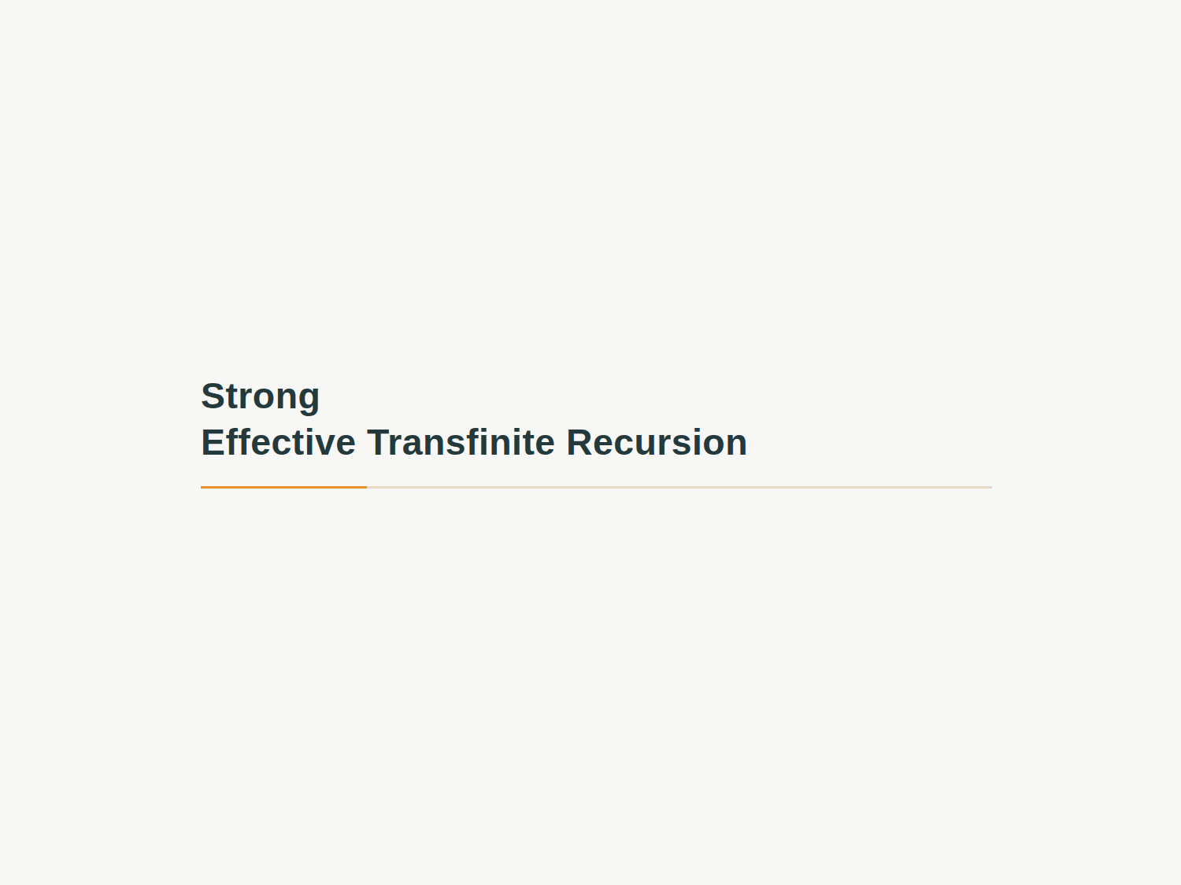Strong
Effective Transfinite Recursion